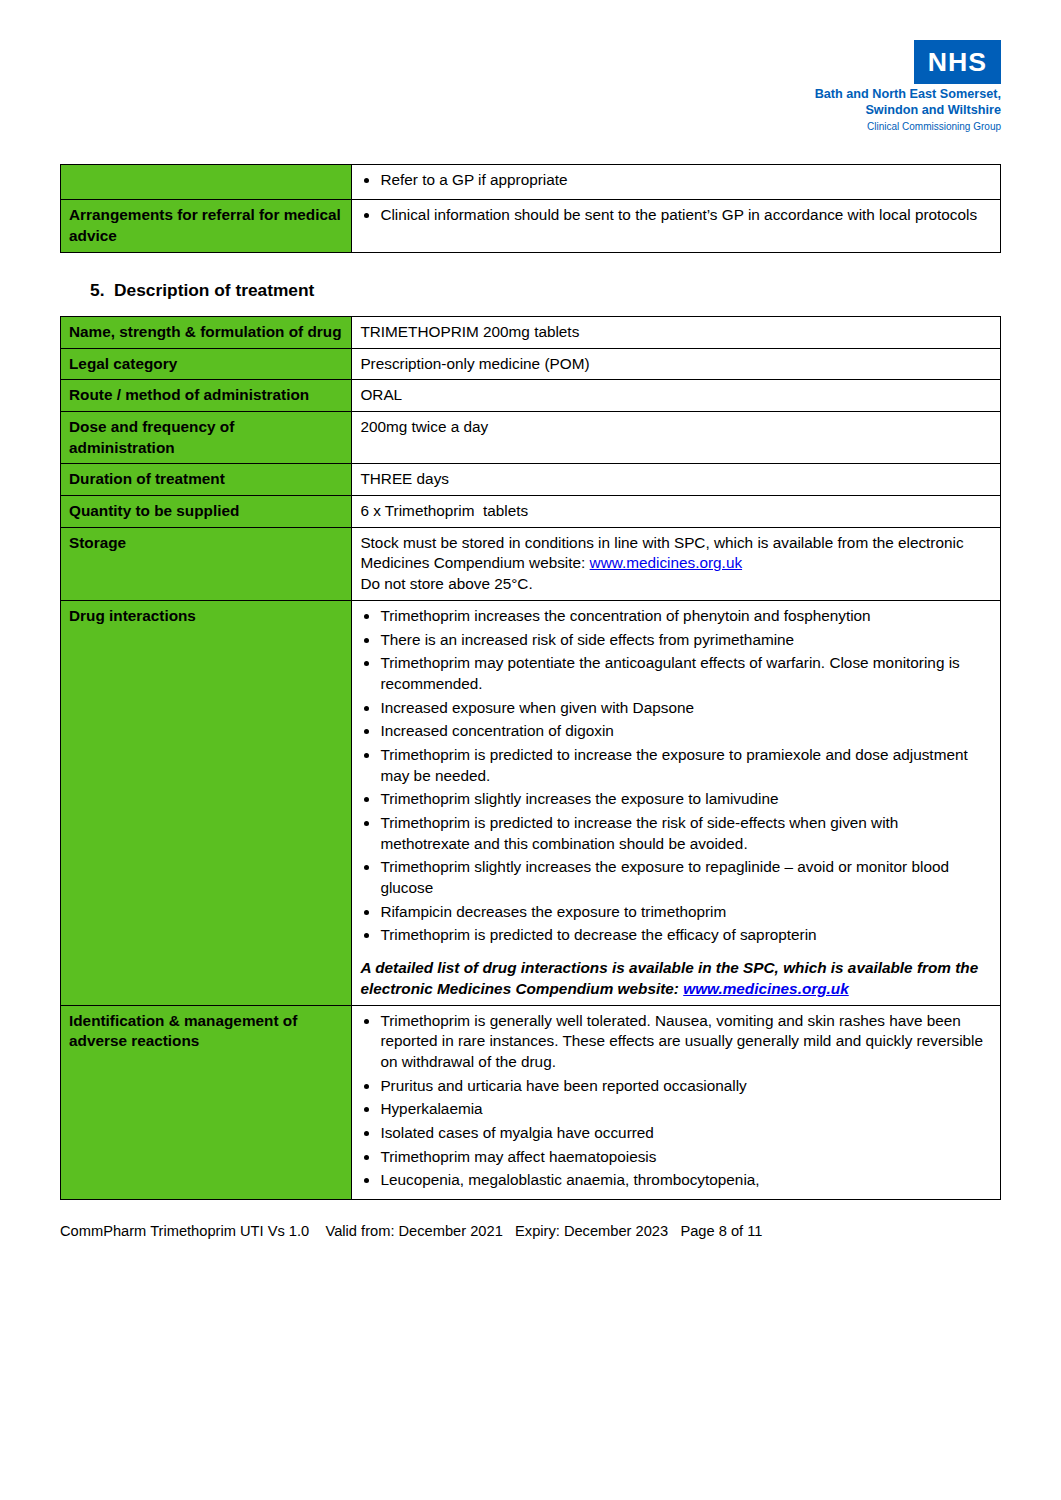NHS
Bath and North East Somerset,
Swindon and Wiltshire
Clinical Commissioning Group
| | Refer to a GP if appropriate |
| Arrangements for referral for medical advice | Clinical information should be sent to the patient’s GP in accordance with local protocols |
5. Description of treatment
| Name, strength & formulation of drug | TRIMETHOPRIM 200mg tablets |
| Legal category | Prescription-only medicine (POM) |
| Route / method of administration | ORAL |
| Dose and frequency of administration | 200mg twice a day |
| Duration of treatment | THREE days |
| Quantity to be supplied | 6 x Trimethoprim tablets |
| Storage | Stock must be stored in conditions in line with SPC, which is available from the electronic Medicines Compendium website: www.medicines.org.uk Do not store above 25°C. |
| Drug interactions | Trimethoprim increases the concentration of phenytoin and fosphenytion There is an increased risk of side effects from pyrimethamine Trimethoprim may potentiate the anticoagulant effects of warfarin. Close monitoring is recommended. Increased exposure when given with Dapsone Increased concentration of digoxin Trimethoprim is predicted to increase the exposure to pramiexole and dose adjustment may be needed. Trimethoprim slightly increases the exposure to lamivudine Trimethoprim is predicted to increase the risk of side-effects when given with methotrexate and this combination should be avoided. Trimethoprim slightly increases the exposure to repaglinide – avoid or monitor blood glucose Rifampicin decreases the exposure to trimethoprim Trimethoprim is predicted to decrease the efficacy of sapropterin A detailed list of drug interactions is available in the SPC, which is available from the electronic Medicines Compendium website: www.medicines.org.uk |
| Identification & management of adverse reactions | Trimethoprim is generally well tolerated. Nausea, vomiting and skin rashes have been reported in rare instances. These effects are usually generally mild and quickly reversible on withdrawal of the drug. Pruritus and urticaria have been reported occasionally Hyperkalaemia Isolated cases of myalgia have occurred Trimethoprim may affect haematopoiesis Leucopenia, megaloblastic anaemia, thrombocytopenia, |
CommPharm Trimethoprim UTI Vs 1.0 Valid from: December 2021 Expiry: December 2023 Page 8 of 11